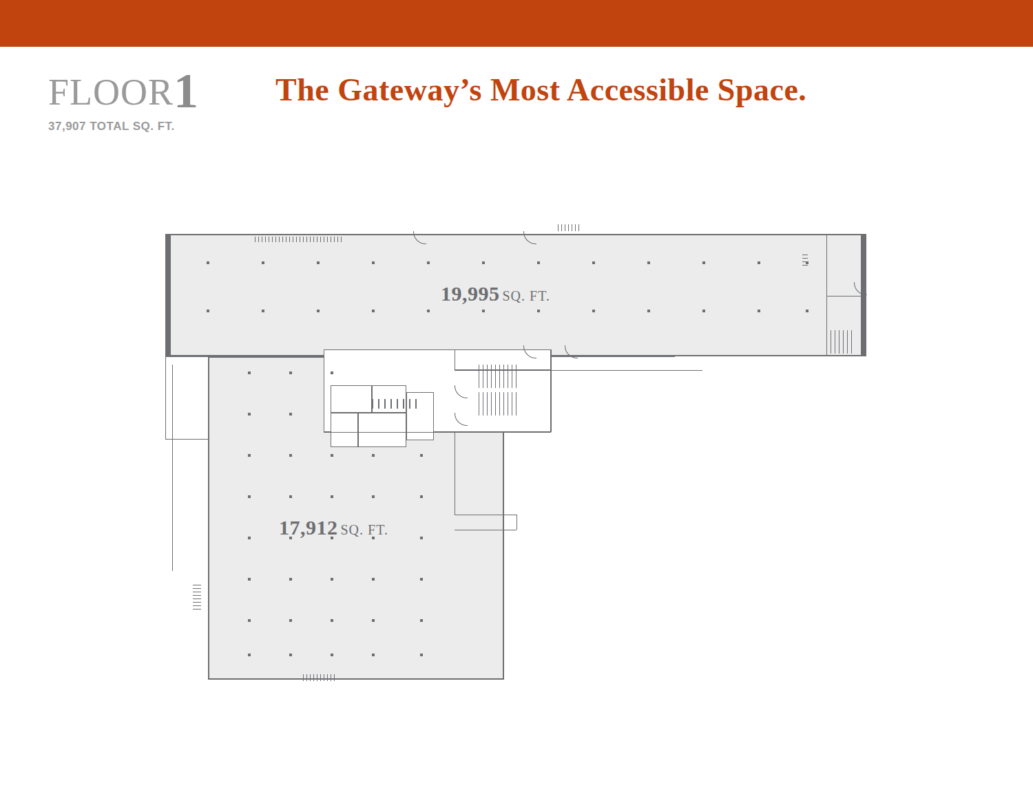FLOOR1
37,907 TOTAL SQ. FT.
The Gateway’s Most Accessible Space.
19,995 SQ. FT.
17,912 SQ. FT.